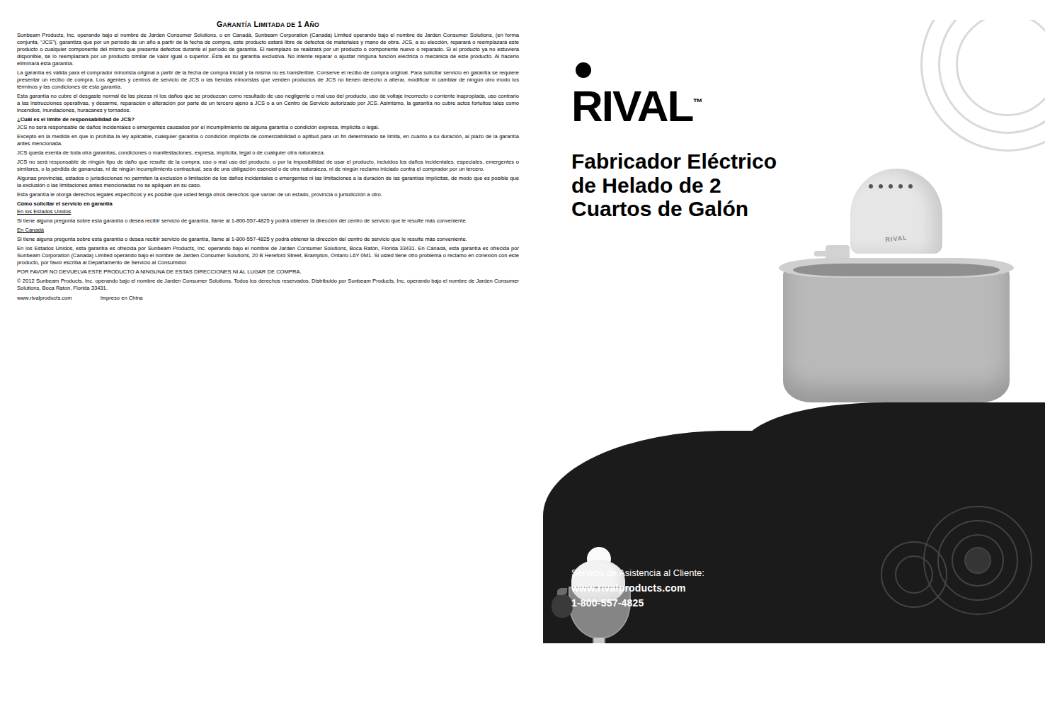GARANTÍA LIMITADA DE 1 AÑO
Sunbeam Products, Inc. operando bajo el nombre de Jarden Consumer Solutions, o en Canadá, Sunbeam Corporation (Canada) Limited operando bajo el nombre de Jarden Consumer Solutions, (en forma conjunta, “JCS”), garantiza que por un período de un año a partir de la fecha de compra, este producto estará libre de defectos de materiales y mano de obra. JCS, a su elección, reparará o reemplazará este producto o cualquier componente del mismo que presente defectos durante el período de garantía. El reemplazo se realizará por un producto o componente nuevo o reparado. Si el producto ya no estuviera disponible, se lo reemplazará por un producto similar de valor igual o superior. Ésta es su garantía exclusiva. No intente reparar o ajustar ninguna función eléctrica o mecánica de este producto. Al hacerlo elimínará ésta garantía.
La garantía es válida para el comprador minorista original a partir de la fecha de compra inicial y la misma no es transferible. Conserve el recibo de compra original. Para solicitar servicio en garantía se requiere presentar un recibo de compra. Los agentes y centros de servicio de JCS o las tiendas minoristas que venden productos de JCS no tienen derecho a alterar, modificar ni cambiar de ningún otro modo los términos y las condiciones de esta garantía.
Esta garantía no cubre el desgaste normal de las piezas ni los daños que se produzcan como resultado de uso negligente o mal uso del producto, uso de voltaje incorrecto o corriente inapropiada, uso contrario a las instrucciones operativas, y desarme, reparación o alteración por parte de un tercero ajeno a JCS o a un Centro de Servicio autorizado por JCS. Asimismo, la garantía no cubre actos fortuitos tales como incendios, inundaciones, huracanes y tornados.
¿Cuál es el límite de responsabilidad de JCS?
JCS no será responsable de daños incidentales o emergentes causados por el incumplimiento de alguna garantía o condición expresa, implícita o legal.
Excepto en la medida en que lo prohíba la ley aplicable, cualquier garantía o condición implícita de comerciabilidad o aptitud para un fin determinado se limita, en cuanto a su duración, al plazo de la garantía antes mencionada.
JCS queda exenta de toda otra garantías, condiciones o manifestaciones, expresa, implícita, legal o de cualquier otra naturaleza.
JCS no será responsable de ningún tipo de daño que resulte de la compra, uso o mal uso del producto, o por la imposibilidad de usar el producto, incluidos los daños incidentales, especiales, emergentes o similares, o la pérdida de ganancias, ni de ningún incumplimiento contractual, sea de una obligación esencial o de otra naturaleza, ni de ningún reclamo iniciado contra el comprador por un tercero.
Algunas provincias, estados o jurisdicciones no permiten la exclusión o limitación de los daños incidentales o emergentes ni las limitaciones a la duración de las garantías implícitas, de modo que es posible que la exclusión o las limitaciones antes mencionadas no se apliquen en su caso.
Esta garantía le otorga derechos legales específicos y es posible que usted tenga otros derechos que varían de un estado, provincia o jurisdicción a otro.
Cómo solicitar el servicio en garantía
En los Estados Unidos
Si tiene alguna pregunta sobre esta garantía o desea recibir servicio de garantía, llame al 1-800-557-4825 y podrá obtener la dirección del centro de servicio que le resulte más conveniente.
En Canadá
Si tiene alguna pregunta sobre esta garantía o desea recibir servicio de garantía, llame al 1-800-557-4825 y podrá obtener la dirección del centro de servicio que le resulte más conveniente.
En los Estados Unidos, esta garantía es ofrecida por Sunbeam Products, Inc. operando bajo el nombre de Jarden Consumer Solutions, Boca Ratón, Florida 33431. En Canadá, esta garantía es ofrecida por Sunbeam Corporation (Canada) Limited operando bajo el nombre de Jarden Consumer Solutions, 20 B Hereford Street, Brampton, Ontario L6Y 0M1. Si usted tiene otro problema o reclamo en conexión con este producto, por favor escriba al Departamento de Servicio al Consumidor.
POR FAVOR NO DEVUELVA ESTE PRODUCTO A NINGUNA DE ESTAS DIRECCIONES NI AL LUGAR DE COMPRA.
© 2012 Sunbeam Products, Inc. operando bajo el nombre de Jarden Consumer Solutions. Todos los derechos reservados. Distribuido por Sunbeam Products, Inc. operando bajo el nombre de Jarden Consumer Solutions, Boca Raton, Florida 33431.
www.rivalproducts.com Impreso en China
RIVAL™
Fabricador Eléctrico de Helado de 2 Cuartos de Galón
RIVAL
Servicio de Asistencia al Cliente:
www.rivalproducts.com
1-800-557-4825